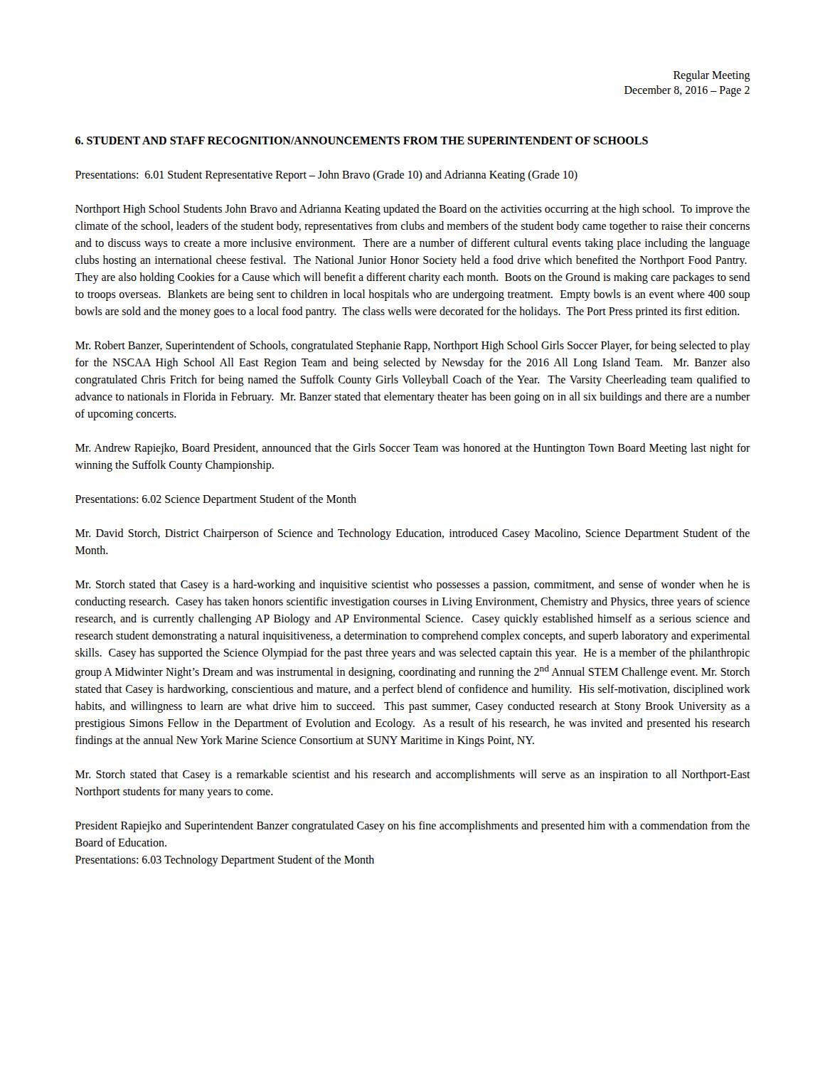Regular Meeting
December 8, 2016 – Page 2
6. Student and Staff Recognition/Announcements from the Superintendent of Schools
Presentations: 6.01 Student Representative Report – John Bravo (Grade 10) and Adrianna Keating (Grade 10)
Northport High School Students John Bravo and Adrianna Keating updated the Board on the activities occurring at the high school. To improve the climate of the school, leaders of the student body, representatives from clubs and members of the student body came together to raise their concerns and to discuss ways to create a more inclusive environment. There are a number of different cultural events taking place including the language clubs hosting an international cheese festival. The National Junior Honor Society held a food drive which benefited the Northport Food Pantry. They are also holding Cookies for a Cause which will benefit a different charity each month. Boots on the Ground is making care packages to send to troops overseas. Blankets are being sent to children in local hospitals who are undergoing treatment. Empty bowls is an event where 400 soup bowls are sold and the money goes to a local food pantry. The class wells were decorated for the holidays. The Port Press printed its first edition.
Mr. Robert Banzer, Superintendent of Schools, congratulated Stephanie Rapp, Northport High School Girls Soccer Player, for being selected to play for the NSCAA High School All East Region Team and being selected by Newsday for the 2016 All Long Island Team. Mr. Banzer also congratulated Chris Fritch for being named the Suffolk County Girls Volleyball Coach of the Year. The Varsity Cheerleading team qualified to advance to nationals in Florida in February. Mr. Banzer stated that elementary theater has been going on in all six buildings and there are a number of upcoming concerts.
Mr. Andrew Rapiejko, Board President, announced that the Girls Soccer Team was honored at the Huntington Town Board Meeting last night for winning the Suffolk County Championship.
Presentations: 6.02 Science Department Student of the Month
Mr. David Storch, District Chairperson of Science and Technology Education, introduced Casey Macolino, Science Department Student of the Month.
Mr. Storch stated that Casey is a hard-working and inquisitive scientist who possesses a passion, commitment, and sense of wonder when he is conducting research. Casey has taken honors scientific investigation courses in Living Environment, Chemistry and Physics, three years of science research, and is currently challenging AP Biology and AP Environmental Science. Casey quickly established himself as a serious science and research student demonstrating a natural inquisitiveness, a determination to comprehend complex concepts, and superb laboratory and experimental skills. Casey has supported the Science Olympiad for the past three years and was selected captain this year. He is a member of the philanthropic group A Midwinter Night’s Dream and was instrumental in designing, coordinating and running the 2nd Annual STEM Challenge event. Mr. Storch stated that Casey is hardworking, conscientious and mature, and a perfect blend of confidence and humility. His self-motivation, disciplined work habits, and willingness to learn are what drive him to succeed. This past summer, Casey conducted research at Stony Brook University as a prestigious Simons Fellow in the Department of Evolution and Ecology. As a result of his research, he was invited and presented his research findings at the annual New York Marine Science Consortium at SUNY Maritime in Kings Point, NY.
Mr. Storch stated that Casey is a remarkable scientist and his research and accomplishments will serve as an inspiration to all Northport-East Northport students for many years to come.
President Rapiejko and Superintendent Banzer congratulated Casey on his fine accomplishments and presented him with a commendation from the Board of Education.
Presentations: 6.03 Technology Department Student of the Month